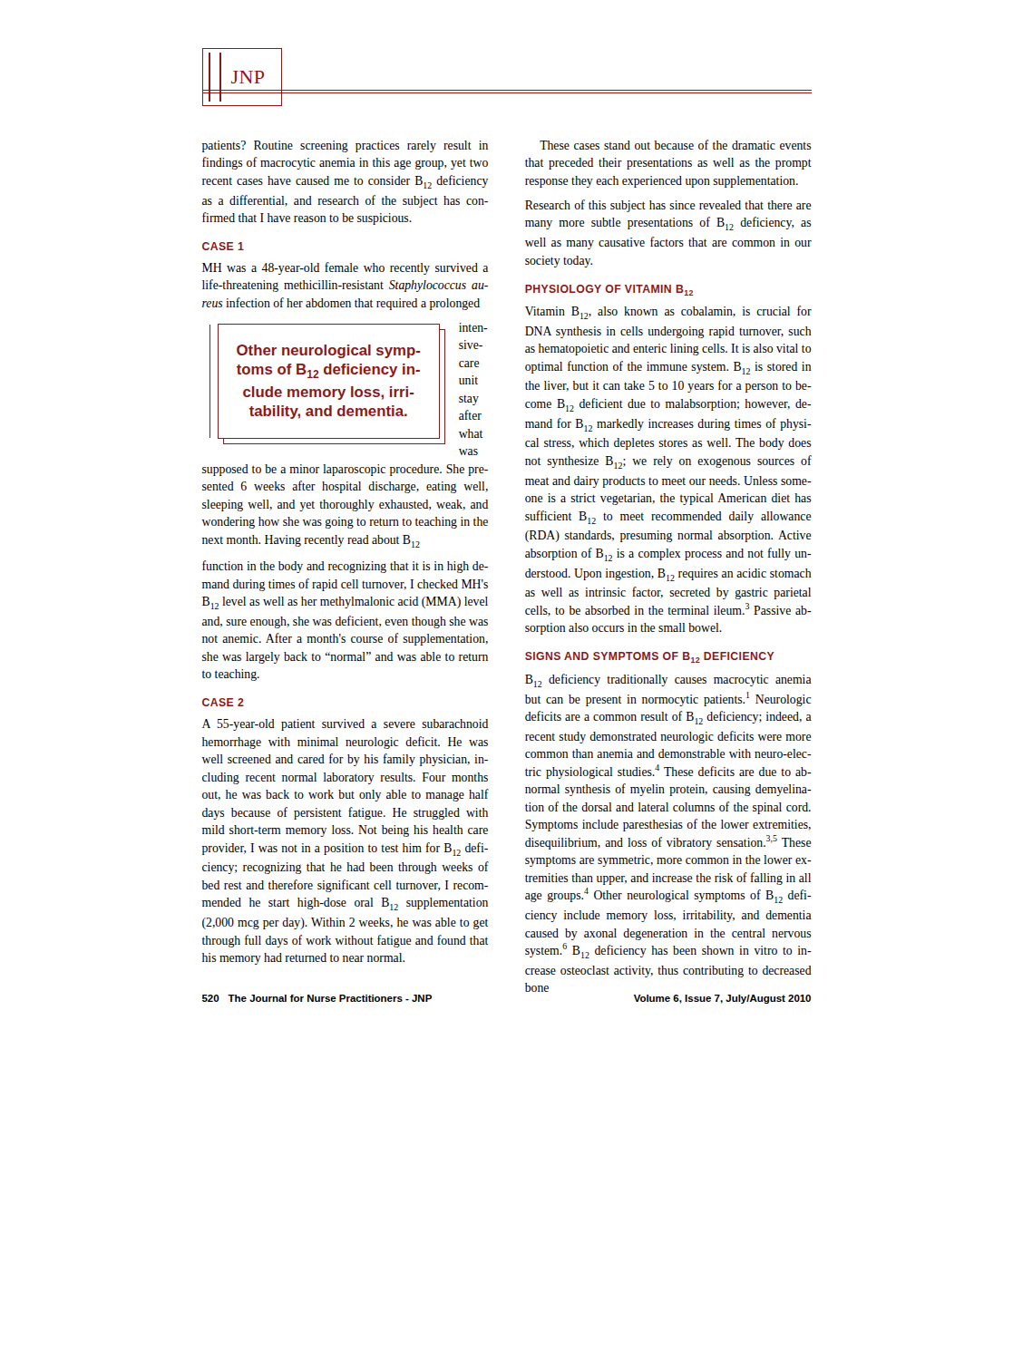JNP
patients? Routine screening practices rarely result in findings of macrocytic anemia in this age group, yet two recent cases have caused me to consider B12 deficiency as a differential, and research of the subject has confirmed that I have reason to be suspicious.
Case 1
MH was a 48-year-old female who recently survived a life-threatening methicillin-resistant Staphylococcus aureus infection of her abdomen that required a prolonged
Other neurological symptoms of B12 deficiency include memory loss, irritability, and dementia.
intensive-care unit stay after what was supposed to be a minor laparoscopic procedure. She presented 6 weeks after hospital discharge, eating well, sleeping well, and yet thoroughly exhausted, weak, and wondering how she was going to return to teaching in the next month. Having recently read about B12
function in the body and recognizing that it is in high demand during times of rapid cell turnover, I checked MH's B12 level as well as her methylmalonic acid (MMA) level and, sure enough, she was deficient, even though she was not anemic. After a month's course of supplementation, she was largely back to “normal” and was able to return to teaching.
Case 2
A 55-year-old patient survived a severe subarachnoid hemorrhage with minimal neurologic deficit. He was well screened and cared for by his family physician, including recent normal laboratory results. Four months out, he was back to work but only able to manage half days because of persistent fatigue. He struggled with mild short-term memory loss. Not being his health care provider, I was not in a position to test him for B12 deficiency; recognizing that he had been through weeks of bed rest and therefore significant cell turnover, I recommended he start high-dose oral B12 supplementation (2,000 mcg per day). Within 2 weeks, he was able to get through full days of work without fatigue and found that his memory had returned to near normal.
These cases stand out because of the dramatic events that preceded their presentations as well as the prompt response they each experienced upon supplementation.
Research of this subject has since revealed that there are many more subtle presentations of B12 deficiency, as well as many causative factors that are common in our society today.
Physiology of Vitamin B12
Vitamin B12, also known as cobalamin, is crucial for DNA synthesis in cells undergoing rapid turnover, such as hematopoietic and enteric lining cells. It is also vital to optimal function of the immune system. B12 is stored in the liver, but it can take 5 to 10 years for a person to become B12 deficient due to malabsorption; however, demand for B12 markedly increases during times of physical stress, which depletes stores as well. The body does not synthesize B12; we rely on exogenous sources of meat and dairy products to meet our needs. Unless someone is a strict vegetarian, the typical American diet has sufficient B12 to meet recommended daily allowance (RDA) standards, presuming normal absorption. Active absorption of B12 is a complex process and not fully understood. Upon ingestion, B12 requires an acidic stomach as well as intrinsic factor, secreted by gastric parietal cells, to be absorbed in the terminal ileum.3 Passive absorption also occurs in the small bowel.
Signs and Symptoms of B12 Deficiency
B12 deficiency traditionally causes macrocytic anemia but can be present in normocytic patients.1 Neurologic deficits are a common result of B12 deficiency; indeed, a recent study demonstrated neurologic deficits were more common than anemia and demonstrable with neuro-electric physiological studies.4 These deficits are due to abnormal synthesis of myelin protein, causing demyelination of the dorsal and lateral columns of the spinal cord. Symptoms include paresthesias of the lower extremities, disequilibrium, and loss of vibratory sensation.3,5 These symptoms are symmetric, more common in the lower extremities than upper, and increase the risk of falling in all age groups.4 Other neurological symptoms of B12 deficiency include memory loss, irritability, and dementia caused by axonal degeneration in the central nervous system.6 B12 deficiency has been shown in vitro to increase osteoclast activity, thus contributing to decreased bone
520 The Journal for Nurse Practitioners - JNP
Volume 6, Issue 7, July/August 2010